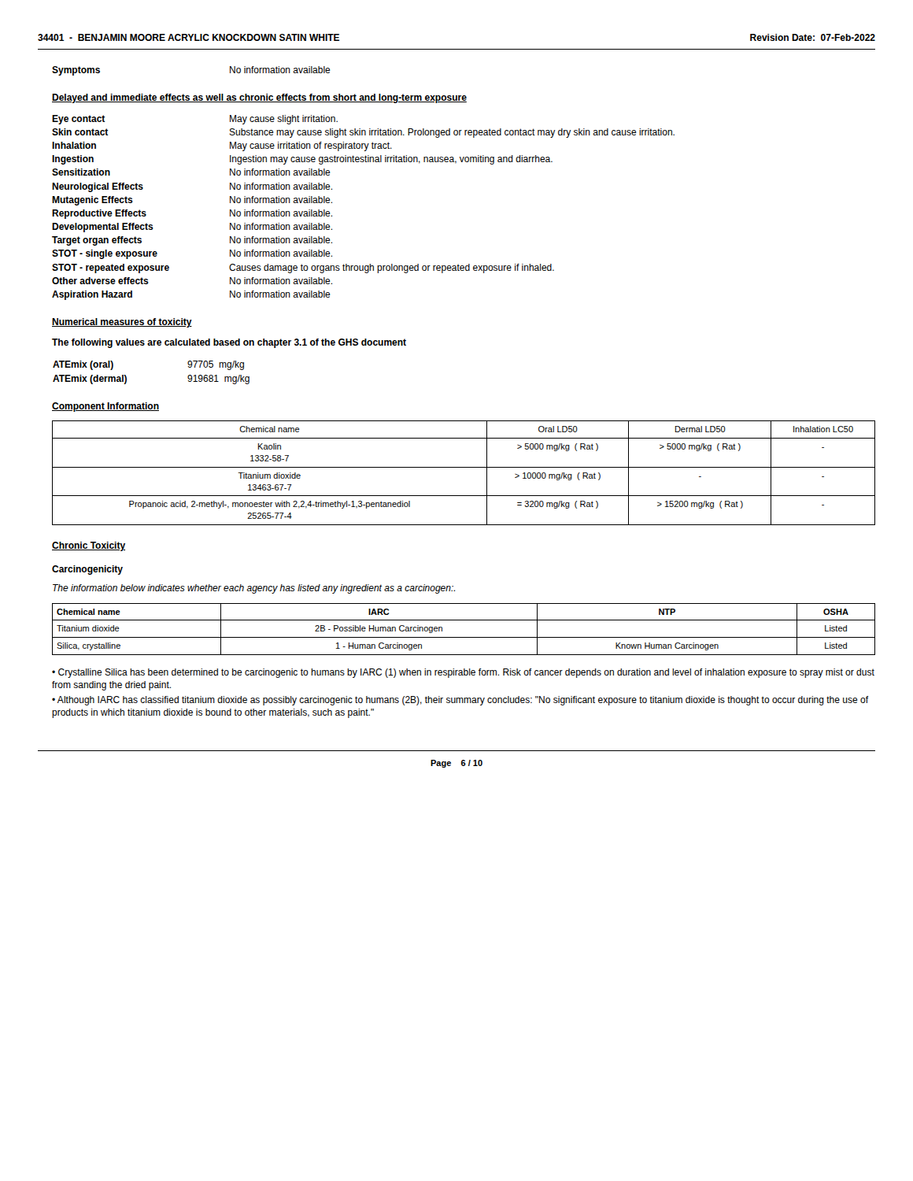34401 - BENJAMIN MOORE ACRYLIC KNOCKDOWN SATIN WHITE
Revision Date: 07-Feb-2022
| Symptoms | No information available |
Delayed and immediate effects as well as chronic effects from short and long-term exposure
| Eye contact | May cause slight irritation. |
| Skin contact | Substance may cause slight skin irritation. Prolonged or repeated contact may dry skin and cause irritation. |
| Inhalation | May cause irritation of respiratory tract. |
| Ingestion | Ingestion may cause gastrointestinal irritation, nausea, vomiting and diarrhea. |
| Sensitization | No information available |
| Neurological Effects | No information available. |
| Mutagenic Effects | No information available. |
| Reproductive Effects | No information available. |
| Developmental Effects | No information available. |
| Target organ effects | No information available. |
| STOT - single exposure | No information available. |
| STOT - repeated exposure | Causes damage to organs through prolonged or repeated exposure if inhaled. |
| Other adverse effects | No information available. |
| Aspiration Hazard | No information available |
Numerical measures of toxicity
The following values are calculated based on chapter 3.1 of the GHS document
| ATEmix (oral) | 97705 mg/kg |
| ATEmix (dermal) | 919681 mg/kg |
Component Information
| Chemical name | Oral LD50 | Dermal LD50 | Inhalation LC50 |
| --- | --- | --- | --- |
| Kaolin 1332-58-7 | > 5000 mg/kg ( Rat ) | > 5000 mg/kg ( Rat ) | - |
| Titanium dioxide 13463-67-7 | > 10000 mg/kg ( Rat ) | - | - |
| Propanoic acid, 2-methyl-, monoester with 2,2,4-trimethyl-1,3-pentanediol 25265-77-4 | = 3200 mg/kg ( Rat ) | > 15200 mg/kg ( Rat ) | - |
Chronic Toxicity
Carcinogenicity
The information below indicates whether each agency has listed any ingredient as a carcinogen:.
| Chemical name | IARC | NTP | OSHA |
| --- | --- | --- | --- |
| Titanium dioxide | 2B - Possible Human Carcinogen | | Listed |
| Silica, crystalline | 1 - Human Carcinogen | Known Human Carcinogen | Listed |
• Crystalline Silica has been determined to be carcinogenic to humans by IARC (1) when in respirable form. Risk of cancer depends on duration and level of inhalation exposure to spray mist or dust from sanding the dried paint.
• Although IARC has classified titanium dioxide as possibly carcinogenic to humans (2B), their summary concludes: "No significant exposure to titanium dioxide is thought to occur during the use of products in which titanium dioxide is bound to other materials, such as paint."
Page 6 / 10